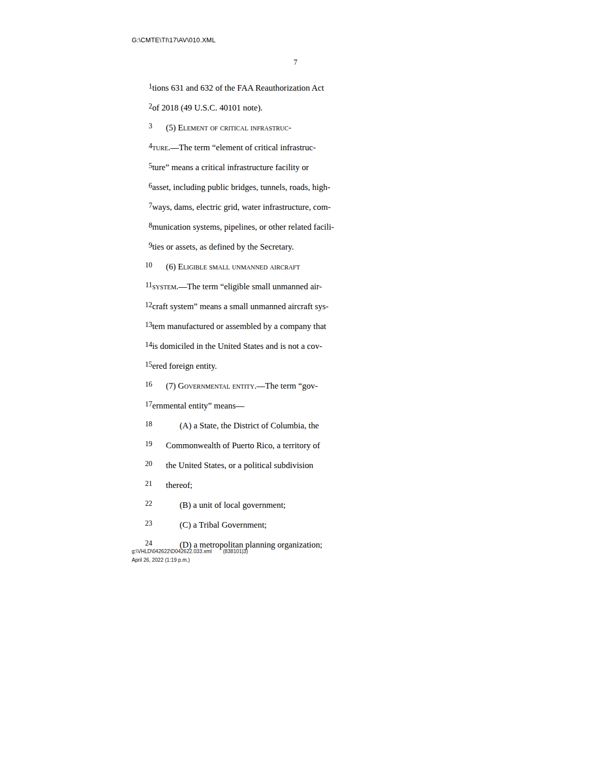G:\CMTE\TI\17\AV\010.XML
7
| 1 | tions 631 and 632 of the FAA Reauthorization Act |
| 2 | of 2018 (49 U.S.C. 40101 note). |
| 3 | (5) Element of critical infrastruc- |
| 4 | ture .—The term “element of critical infrastruc- |
| 5 | ture” means a critical infrastructure facility or |
| 6 | asset, including public bridges, tunnels, roads, high- |
| 7 | ways, dams, electric grid, water infrastructure, com- |
| 8 | munication systems, pipelines, or other related facili- |
| 9 | ties or assets, as defined by the Secretary. |
| 10 | (6) Eligible small unmanned aircraft |
| 11 | system .—The term “eligible small unmanned air- |
| 12 | craft system” means a small unmanned aircraft sys- |
| 13 | tem manufactured or assembled by a company that |
| 14 | is domiciled in the United States and is not a cov- |
| 15 | ered foreign entity. |
| 16 | (7) Governmental entity .—The term “gov- |
| 17 | ernmental entity” means— |
| 18 | (A) a State, the District of Columbia, the |
| 19 | Commonwealth of Puerto Rico, a territory of |
| 20 | the United States, or a political subdivision |
| 21 | thereof; |
| 22 | (B) a unit of local government; |
| 23 | (C) a Tribal Government; |
| 24 | (D) a metropolitan planning organization; |
g:\VHLD\042622\D042622.033.xml (838101|3)
April 26, 2022 (1:19 p.m.)